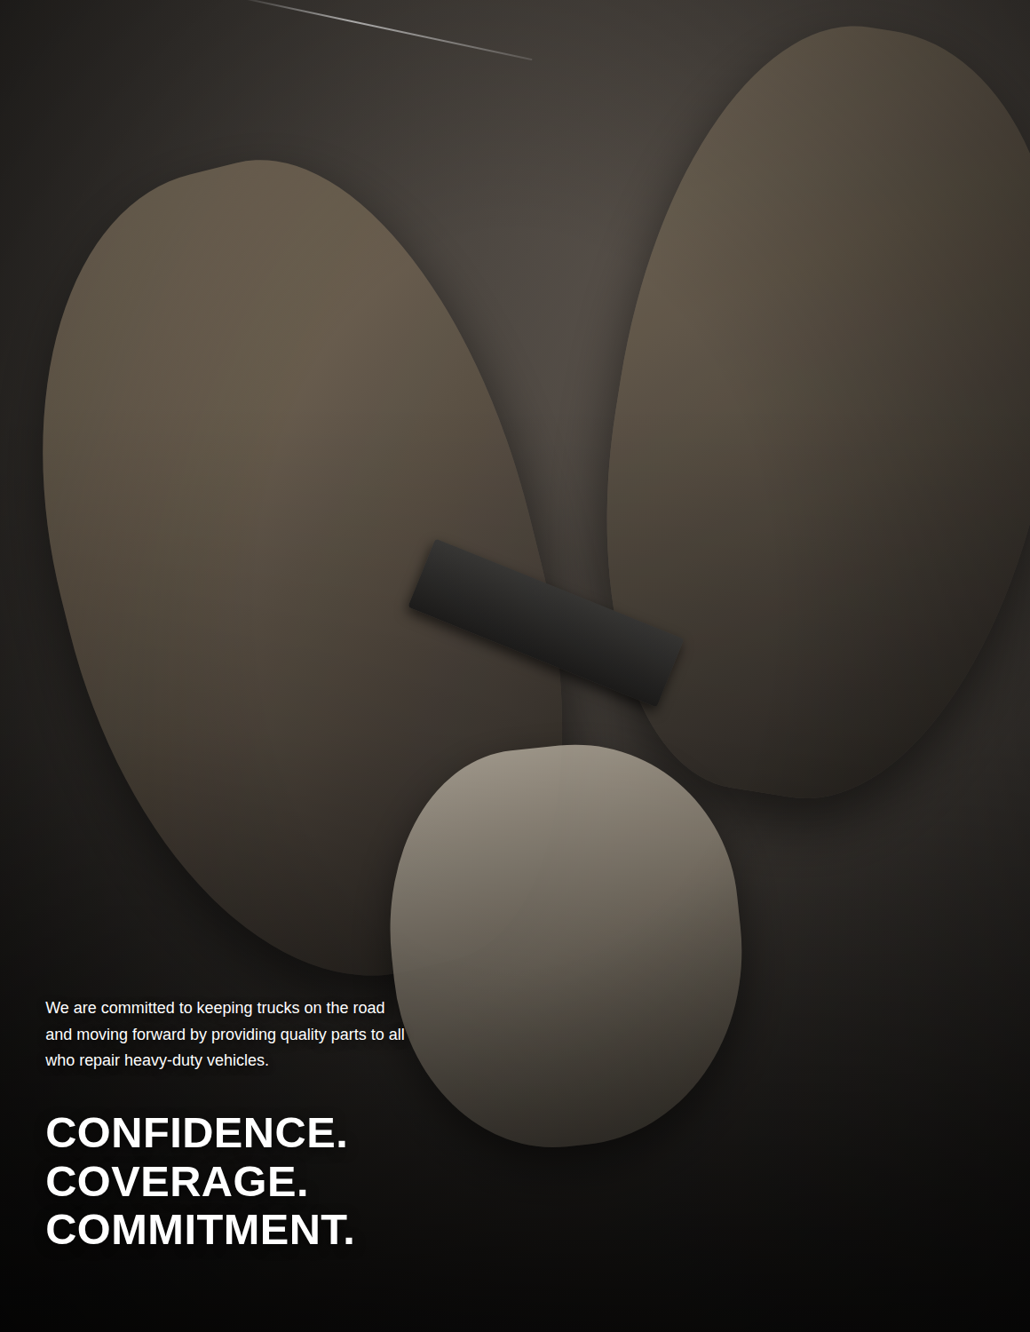We are committed to keeping trucks on the road and moving forward by providing quality parts to all who repair heavy-duty vehicles.
Confidence. Coverage. Commitment.